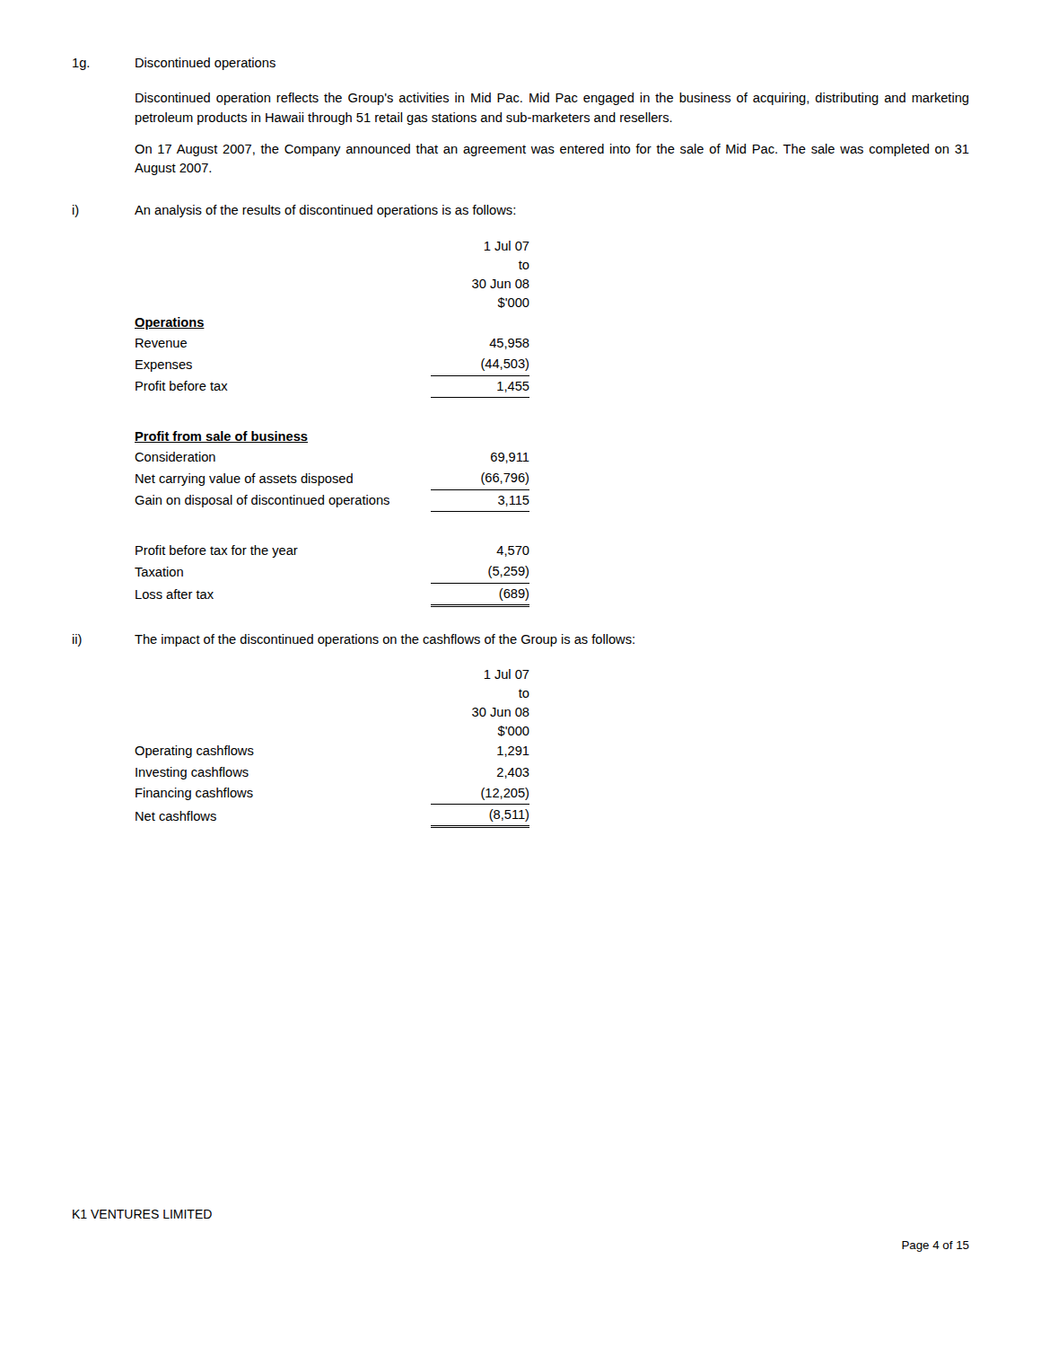1g.
Discontinued operations
Discontinued operation reflects the Group's activities in Mid Pac. Mid Pac engaged in the business of acquiring, distributing and marketing petroleum products in Hawaii through 51 retail gas stations and sub-marketers and resellers.
On 17 August 2007, the Company announced that an agreement was entered into for the sale of Mid Pac. The sale was completed on 31 August 2007.
i)
An analysis of the results of discontinued operations is as follows:
| | 1 Jul 07 |
| | to |
| | 30 Jun 08 |
| | $'000 |
| Operations | |
| Revenue | 45,958 |
| Expenses | (44,503) |
| Profit before tax | 1,455 |
| Profit from sale of business | |
| Consideration | 69,911 |
| Net carrying value of assets disposed | (66,796) |
| Gain on disposal of discontinued operations | 3,115 |
| Profit before tax for the year | 4,570 |
| Taxation | (5,259) |
| Loss after tax | (689) |
ii)
The impact of the discontinued operations on the cashflows of the Group is as follows:
| | 1 Jul 07 |
| | to |
| | 30 Jun 08 |
| | $'000 |
| Operating cashflows | 1,291 |
| Investing cashflows | 2,403 |
| Financing cashflows | (12,205) |
| Net cashflows | (8,511) |
K1 VENTURES LIMITED
Page 4 of 15